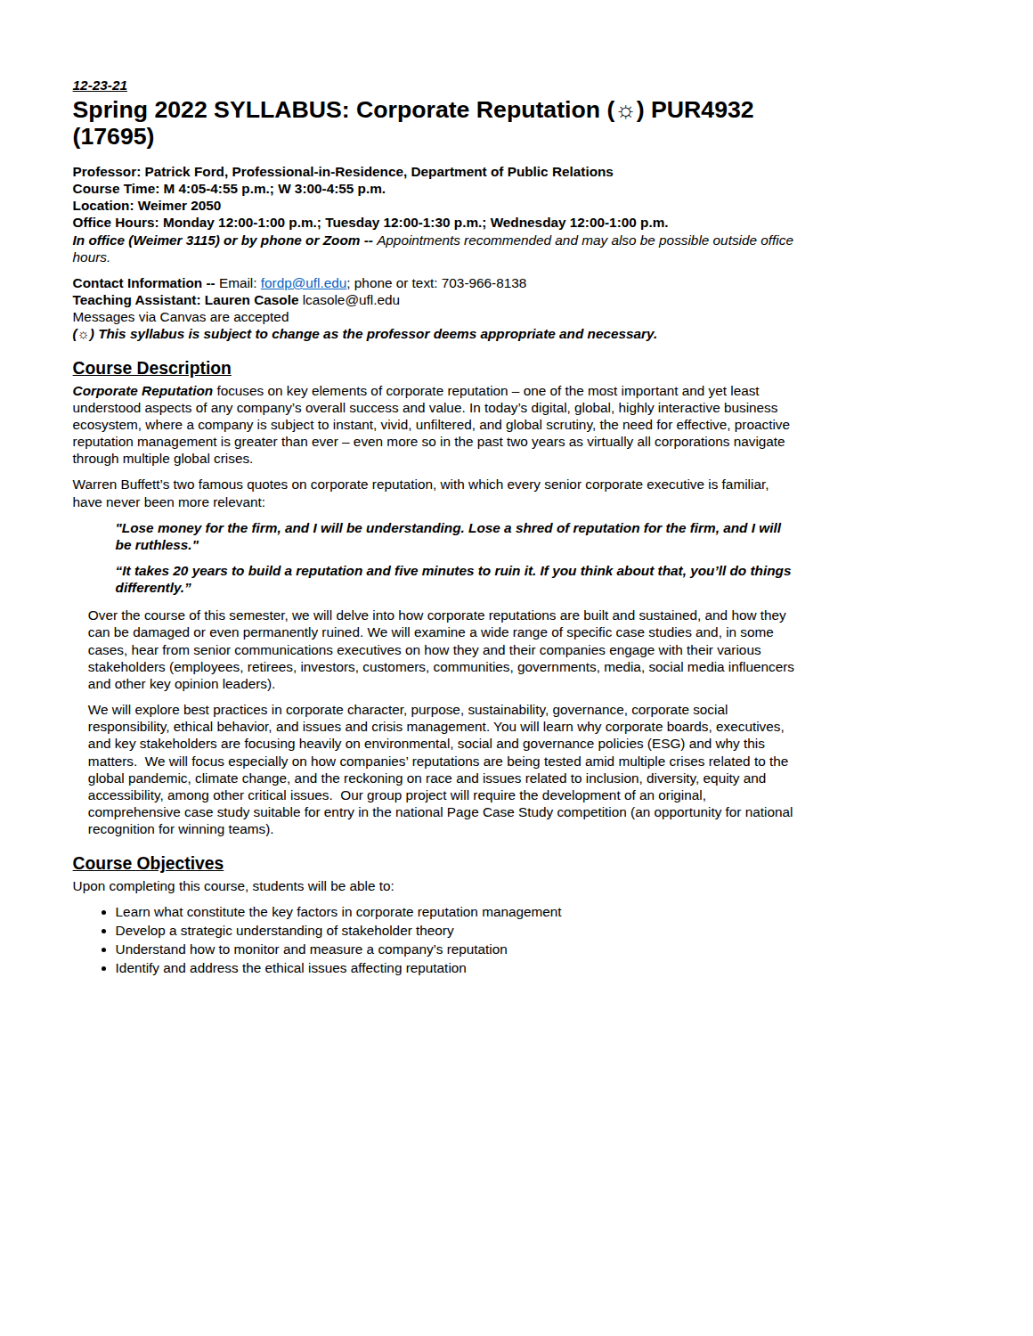12-23-21
Spring 2022 SYLLABUS: Corporate Reputation (☼) PUR4932 (17695)
Professor: Patrick Ford, Professional-in-Residence, Department of Public Relations
Course Time: M 4:05-4:55 p.m.; W 3:00-4:55 p.m.
Location: Weimer 2050
Office Hours: Monday 12:00-1:00 p.m.; Tuesday 12:00-1:30 p.m.; Wednesday 12:00-1:00 p.m.
In office (Weimer 3115) or by phone or Zoom -- Appointments recommended and may also be possible outside office hours.
Contact Information -- Email: fordp@ufl.edu; phone or text: 703-966-8138
Teaching Assistant: Lauren Casole lcasole@ufl.edu
Messages via Canvas are accepted
(☼) This syllabus is subject to change as the professor deems appropriate and necessary.
Course Description
Corporate Reputation focuses on key elements of corporate reputation – one of the most important and yet least understood aspects of any company’s overall success and value. In today’s digital, global, highly interactive business ecosystem, where a company is subject to instant, vivid, unfiltered, and global scrutiny, the need for effective, proactive reputation management is greater than ever – even more so in the past two years as virtually all corporations navigate through multiple global crises.
Warren Buffett’s two famous quotes on corporate reputation, with which every senior corporate executive is familiar, have never been more relevant:
"Lose money for the firm, and I will be understanding. Lose a shred of reputation for the firm, and I will be ruthless."
“It takes 20 years to build a reputation and five minutes to ruin it. If you think about that, you’ll do things differently.”
Over the course of this semester, we will delve into how corporate reputations are built and sustained, and how they can be damaged or even permanently ruined. We will examine a wide range of specific case studies and, in some cases, hear from senior communications executives on how they and their companies engage with their various stakeholders (employees, retirees, investors, customers, communities, governments, media, social media influencers and other key opinion leaders).
We will explore best practices in corporate character, purpose, sustainability, governance, corporate social responsibility, ethical behavior, and issues and crisis management. You will learn why corporate boards, executives, and key stakeholders are focusing heavily on environmental, social and governance policies (ESG) and why this matters. We will focus especially on how companies’ reputations are being tested amid multiple crises related to the global pandemic, climate change, and the reckoning on race and issues related to inclusion, diversity, equity and accessibility, among other critical issues. Our group project will require the development of an original, comprehensive case study suitable for entry in the national Page Case Study competition (an opportunity for national recognition for winning teams).
Course Objectives
Upon completing this course, students will be able to:
Learn what constitute the key factors in corporate reputation management
Develop a strategic understanding of stakeholder theory
Understand how to monitor and measure a company’s reputation
Identify and address the ethical issues affecting reputation